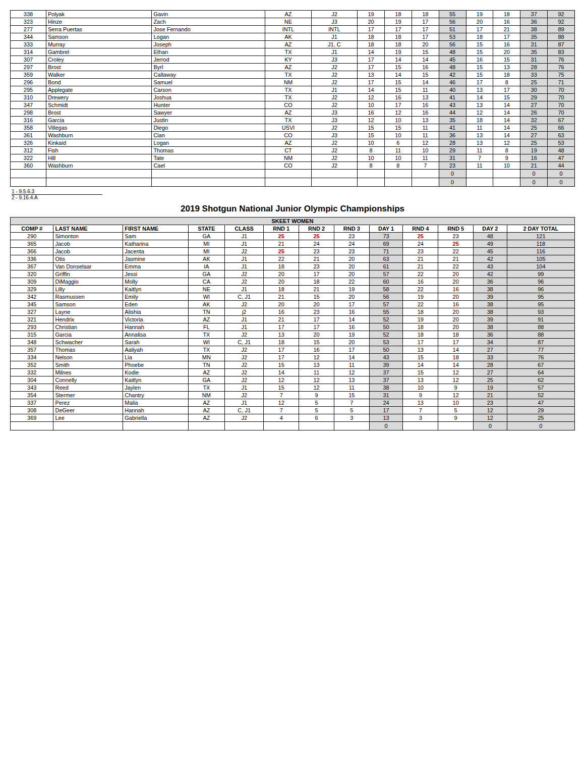| 338 | Polyak | Gavin | AZ | J2 | 19 | 18 | 18 | 55 | 19 | 18 | 37 | 92 |
| 323 | Hinze | Zach | NE | J3 | 20 | 19 | 17 | 56 | 20 | 16 | 36 | 92 |
| 277 | Serra Puertas | Jose Fernando | INTL | INTL | 17 | 17 | 17 | 51 | 17 | 21 | 38 | 89 |
| 344 | Samson | Logan | AK | J1 | 18 | 18 | 17 | 53 | 18 | 17 | 35 | 88 |
| 333 | Murray | Joseph | AZ | J1, C | 18 | 18 | 20 | 56 | 15 | 16 | 31 | 87 |
| 314 | Gambrel | Ethan | TX | J1 | 14 | 19 | 15 | 48 | 15 | 20 | 35 | 83 |
| 307 | Croley | Jerrod | KY | J3 | 17 | 14 | 14 | 45 | 16 | 15 | 31 | 76 |
| 297 | Brost | Byrl | AZ | J2 | 17 | 15 | 16 | 48 | 15 | 13 | 28 | 76 |
| 359 | Walker | Callaway | TX | J2 | 13 | 14 | 15 | 42 | 15 | 18 | 33 | 75 |
| 296 | Bond | Samuel | NM | J2 | 17 | 15 | 14 | 46 | 17 | 8 | 25 | 71 |
| 295 | Applegate | Carson | TX | J1 | 14 | 15 | 11 | 40 | 13 | 17 | 30 | 70 |
| 310 | Drewery | Joshua | TX | J2 | 12 | 16 | 13 | 41 | 14 | 15 | 29 | 70 |
| 347 | Schmidt | Hunter | CO | J2 | 10 | 17 | 16 | 43 | 13 | 14 | 27 | 70 |
| 298 | Brost | Sawyer | AZ | J3 | 16 | 12 | 16 | 44 | 12 | 14 | 26 | 70 |
| 316 | Garcia | Justin | TX | J3 | 12 | 10 | 13 | 35 | 18 | 14 | 32 | 67 |
| 358 | Villegas | Diego | USVI | J2 | 15 | 15 | 11 | 41 | 11 | 14 | 25 | 66 |
| 361 | Washburn | Cian | CO | J3 | 15 | 10 | 11 | 36 | 13 | 14 | 27 | 63 |
| 326 | Kinkaid | Logan | AZ | J2 | 10 | 6 | 12 | 28 | 13 | 12 | 25 | 53 |
| 312 | Fish | Thomas | CT | J2 | 8 | 11 | 10 | 29 | 11 | 8 | 19 | 48 |
| 322 | Hill | Tate | NM | J2 | 10 | 10 | 11 | 31 | 7 | 9 | 16 | 47 |
| 360 | Washburn | Cael | CO | J2 | 8 | 8 | 7 | 23 | 11 | 10 | 21 | 44 |
| | | | | | | | | 0 | | | 0 | 0 |
| | | | | | | | | 0 | | | 0 | 0 |
| 1 - 9.5.6.3 2 - 9.16.4.A |
| 2019 Shotgun National Junior Olympic Championships |
| SKEET WOMEN |
| COMP # | LAST NAME | FIRST NAME | STATE | CLASS | RND 1 | RND 2 | RND 3 | DAY 1 | RND 4 | RND 5 | DAY 2 | 2 DAY TOTAL |
| 290 | Simonton | Sam | GA | J1 | 25 | 25 | 23 | 73 | 25 | 23 | 48 | 121 |
| 365 | Jacob | Katharina | MI | J1 | 21 | 24 | 24 | 69 | 24 | 25 | 49 | 118 |
| 366 | Jacob | Jacenta | MI | J2 | 25 | 23 | 23 | 71 | 23 | 22 | 45 | 116 |
| 336 | Otis | Jasmine | AK | J1 | 22 | 21 | 20 | 63 | 21 | 21 | 42 | 105 |
| 367 | Van Donselaar | Emma | IA | J1 | 18 | 23 | 20 | 61 | 21 | 22 | 43 | 104 |
| 320 | Griffin | Jessi | GA | J2 | 20 | 17 | 20 | 57 | 22 | 20 | 42 | 99 |
| 309 | DiMaggio | Molly | CA | J2 | 20 | 18 | 22 | 60 | 16 | 20 | 36 | 96 |
| 329 | Lilly | Kaitlyn | NE | J1 | 18 | 21 | 19 | 58 | 22 | 16 | 38 | 96 |
| 342 | Rasmussen | Emily | WI | C, J1 | 21 | 15 | 20 | 56 | 19 | 20 | 39 | 95 |
| 345 | Samson | Eden | AK | J2 | 20 | 20 | 17 | 57 | 22 | 16 | 38 | 95 |
| 327 | Layne | Alishia | TN | j2 | 16 | 23 | 16 | 55 | 18 | 20 | 38 | 93 |
| 321 | Hendrix | Victoria | AZ | J1 | 21 | 17 | 14 | 52 | 19 | 20 | 39 | 91 |
| 293 | Christian | Hannah | FL | J1 | 17 | 17 | 16 | 50 | 18 | 20 | 38 | 88 |
| 315 | Garcia | Annalisa | TX | J2 | 13 | 20 | 19 | 52 | 18 | 18 | 36 | 88 |
| 348 | Schwacher | Sarah | WI | C, J1 | 18 | 15 | 20 | 53 | 17 | 17 | 34 | 87 |
| 357 | Thomas | Aaliyah | TX | J2 | 17 | 16 | 17 | 50 | 13 | 14 | 27 | 77 |
| 334 | Nelson | Lia | MN | J2 | 17 | 12 | 14 | 43 | 15 | 18 | 33 | 76 |
| 352 | Smith | Phoebe | TN | J2 | 15 | 13 | 11 | 39 | 14 | 14 | 28 | 67 |
| 332 | Milnes | Kodie | AZ | J2 | 14 | 11 | 12 | 37 | 15 | 12 | 27 | 64 |
| 304 | Connelly | Kaitlyn | GA | J2 | 12 | 12 | 13 | 37 | 13 | 12 | 25 | 62 |
| 343 | Reed | Jaylen | TX | J1 | 15 | 12 | 11 | 38 | 10 | 9 | 19 | 57 |
| 354 | Stermer | Chantry | NM | J2 | 7 | 9 | 15 | 31 | 9 | 12 | 21 | 52 |
| 337 | Perez | Malia | AZ | J1 | 12 | 5 | 7 | 24 | 13 | 10 | 23 | 47 |
| 308 | DeGeer | Hannah | AZ | C, J1 | 7 | 5 | 5 | 17 | 7 | 5 | 12 | 29 |
| 369 | Lee | Gabriella | AZ | J2 | 4 | 6 | 3 | 13 | 3 | 9 | 12 | 25 |
| | | | | | | | | 0 | | | 0 | 0 |